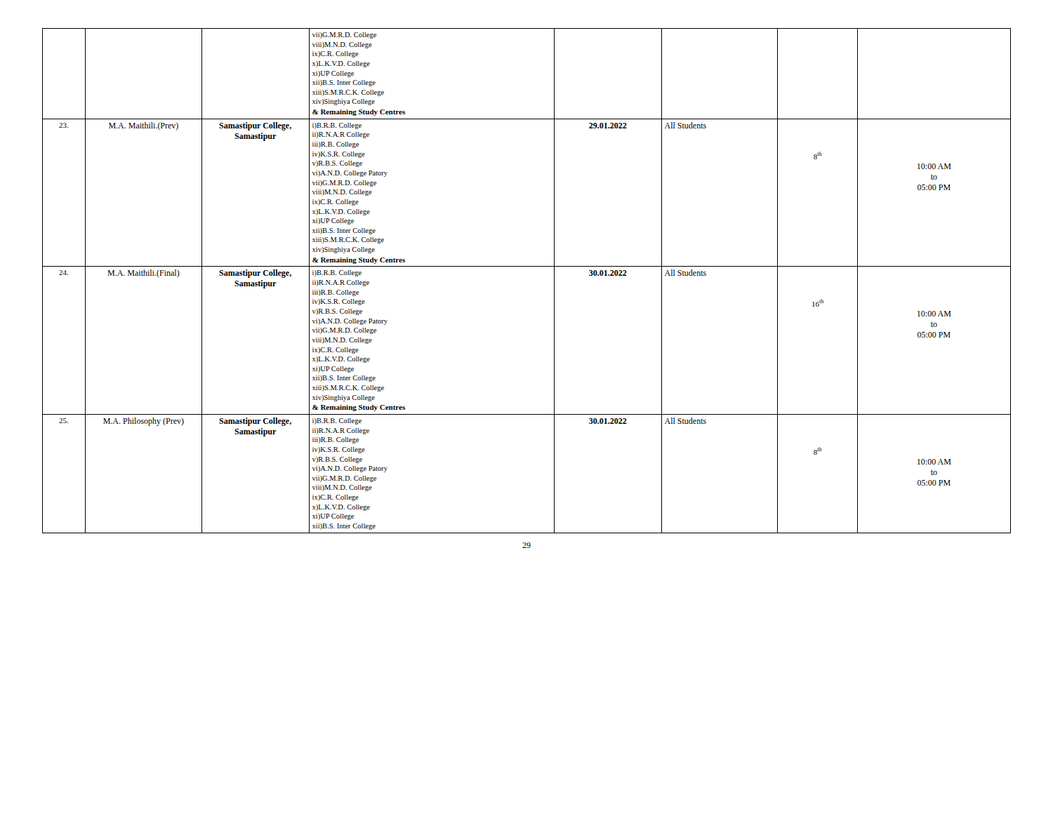| | | | vii)G.M.R.D. College viii)M.N.D. College ix)C.R. College x)L.K.V.D. College xi)UP College xii)B.S. Inter College xiii)S.M.R.C.K. College xiv)Singhiya College & Remaining Study Centres | | | | |
| 23. | M.A. Maithili.(Prev) | Samastipur College, Samastipur | i)B.R.B. College ii)R.N.A.R College iii)R.B. College iv)K.S.R. College v)R.B.S. College vi)A.N.D. College Patory vii)G.M.R.D. College viii)M.N.D. College ix)C.R. College x)L.K.V.D. College xi)UP College xii)B.S. Inter College xiii)S.M.R.C.K. College xiv)Singhiya College & Remaining Study Centres | 29.01.2022 | All Students | 8 th | 10:00 AM to 05:00 PM |
| 24. | M.A. Maithili.(Final) | Samastipur College, Samastipur | i)B.R.B. College ii)R.N.A.R College iii)R.B. College iv)K.S.R. College v)R.B.S. College vi)A.N.D. College Patory vii)G.M.R.D. College viii)M.N.D. College ix)C.R. College x)L.K.V.D. College xi)UP College xii)B.S. Inter College xiii)S.M.R.C.K. College xiv)Singhiya College & Remaining Study Centres | 30.01.2022 | All Students | 16 th | 10:00 AM to 05:00 PM |
| 25. | M.A. Philosophy (Prev) | Samastipur College, Samastipur | i)B.R.B. College ii)R.N.A.R College iii)R.B. College iv)K.S.R. College v)R.B.S. College vi)A.N.D. College Patory vii)G.M.R.D. College viii)M.N.D. College ix)C.R. College x)L.K.V.D. College xi)UP College xii)B.S. Inter College | 30.01.2022 | All Students | 8 th | 10:00 AM to 05:00 PM |
29